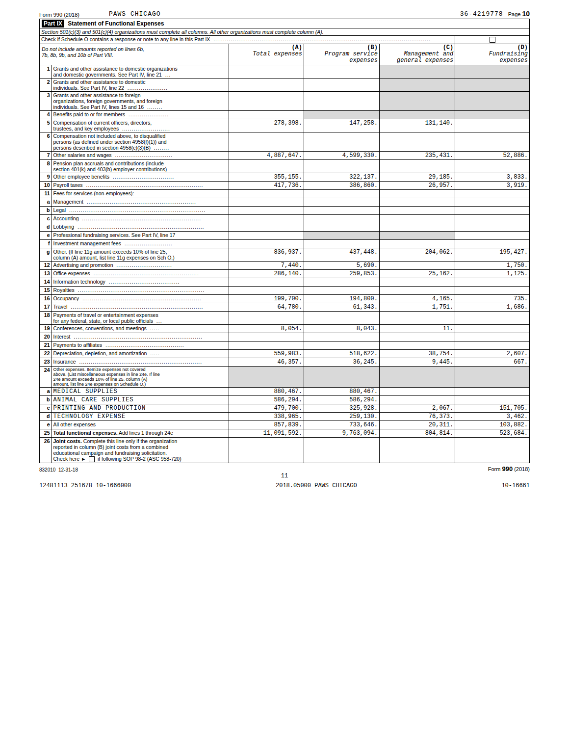Form 990 (2018) PAWS CHICAGO 36-4219778 Page 10
Part IX Statement of Functional Expenses
| Section 501(c)(3) and 501(c)(4) organizations must complete all columns. All other organizations must complete column (A). |
| Check if Schedule O contains a response or note to any line in this Part IX ................................................................................................................. | |
| Do not include amounts reported on lines 6b, 7b, 8b, 9b, and 10b of Part VIII. | (A) Total expenses | (B) Program service expenses | (C) Management and general expenses | (D) Fundraising expenses |
| 1 | Grants and other assistance to domestic organizations and domestic governments. See Part IV, line 21 ... | | | | |
| 2 | Grants and other assistance to domestic individuals. See Part IV, line 22 ..................... | | | | |
| 3 | Grants and other assistance to foreign organizations, foreign governments, and foreign individuals. See Part IV, lines 15 and 16 ........ | | | | |
| 4 | Benefits paid to or for members ..................... | | | | |
| 5 | Compensation of current officers, directors, trustees, and key employees ......................... | 278,398. | 147,258. | 131,140. | |
| 6 | Compensation not included above, to disqualified persons (as defined under section 4958(f)(1)) and persons described in section 4958(c)(3)(B) ........ | | | | |
| 7 | Other salaries and wages .............................. | 4,887,647. | 4,599,330. | 235,431. | 52,886. |
| 8 | Pension plan accruals and contributions (include section 401(k) and 403(b) employer contributions) | | | | |
| 9 | Other employee benefits ................................ | 355,155. | 322,137. | 29,185. | 3,833. |
| 10 | Payroll taxes ............................................................. | 417,736. | 386,860. | 26,957. | 3,919. |
| 11 | Fees for services (non-employees): | | | | |
| a | Management ......................................................... | | | | |
| b | Legal ....................................................................... | | | | |
| c | Accounting .............................................................. | | | | |
| d | Lobbying .................................................................. | | | | |
| e | Professional fundraising services. See Part IV, line 17 | | | | |
| f | Investment management fees ......................... | | | | |
| g | Other. (If line 11g amount exceeds 10% of line 25, column (A) amount, list line 11g expenses on Sch O.) | 836,937. | 437,448. | 204,062. | 195,427. |
| 12 | Advertising and promotion ............................. | 7,440. | 5,690. | | 1,750. |
| 13 | Office expenses ....................................................... | 286,140. | 259,853. | 25,162. | 1,125. |
| 14 | Information technology ..................................... | | | | |
| 15 | Royalties .................................................................. | | | | |
| 16 | Occupancy .............................................................. | 199,700. | 194,800. | 4,165. | 735. |
| 17 | Travel ..................................................................... | 64,780. | 61,343. | 1,751. | 1,686. |
| 18 | Payments of travel or entertainment expenses for any federal, state, or local public officials ... | | | | |
| 19 | Conferences, conventions, and meetings ..... | 8,054. | 8,043. | 11. | |
| 20 | Interest ................................................................... | | | | |
| 21 | Payments to affiliates ......................................... | | | | |
| 22 | Depreciation, depletion, and amortization ..... | 559,983. | 518,622. | 38,754. | 2,607. |
| 23 | Insurance ................................................................ | 46,357. | 36,245. | 9,445. | 667. |
| 24 | Other expenses. Itemize expenses not covered above. (List miscellaneous expenses in line 24e. If line 24e amount exceeds 10% of line 25, column (A) amount, list line 24e expenses on Schedule O.) | | | | |
| a | MEDICAL SUPPLIES | 880,467. | 880,467. | | |
| b | ANIMAL CARE SUPPLIES | 586,294. | 586,294. | | |
| c | PRINTING AND PRODUCTION | 479,700. | 325,928. | 2,067. | 151,705. |
| d | TECHNOLOGY EXPENSE | 338,965. | 259,130. | 76,373. | 3,462. |
| e | All other expenses | 857,839. | 733,646. | 20,311. | 103,882. |
| 25 | Total functional expenses. Add lines 1 through 24e | 11,091,592. | 9,763,094. | 804,814. | 523,684. |
| 26 | Joint costs. Complete this line only if the organization reported in column (B) joint costs from a combined educational campaign and fundraising solicitation. Check here ► if following SOP 98-2 (ASC 958-720) | | | | |
832010 12-31-18
Form 990 (2018)
11
12481113 251678 10-1666000 2018.05000 PAWS CHICAGO 10-16661